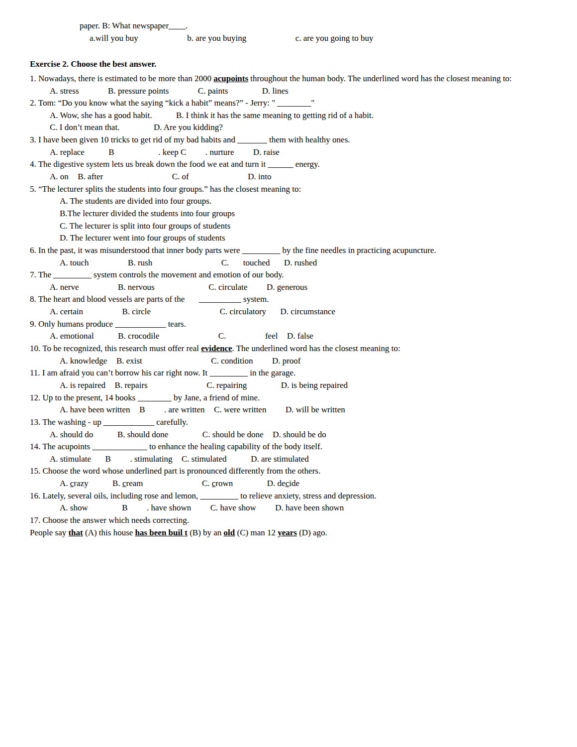paper. B: What newspaper____.
a.will you buy b. are you buying c. are you going to buy
Exercise 2. Choose the best answer.
1. Nowadays, there is estimated to be more than 2000 acupoints throughout the human body. The underlined word has the closest meaning to:
A. stress B. pressure points C. paints D. lines
2. Tom: “Do you know what the saying “kick a habit” means?” - Jerry: " ________"
A. Wow, she has a good habit. B. I think it has the same meaning to getting rid of a habit.
C. I don’t mean that. D. Are you kidding?
3. I have been given 10 tricks to get rid of my bad habits and _______ them with healthy ones.
A. replace B . keep C . nurture D. raise
4. The digestive system lets us break down the food we eat and turn it ______ energy.
A. on B. after C. of D. into
5. “The lecturer splits the students into four groups.” has the closest meaning to:
A. The students are divided into four groups.
B.The lecturer divided the students into four groups
C. The lecturer is split into four groups of students
D. The lecturer went into four groups of students
6. In the past, it was misunderstood that inner body parts were _________ by the fine needles in practicing acupuncture.
A. touch B. rush C. touched D. rushed
7. The _________ system controls the movement and emotion of our body.
A. nerve B. nervous C. circulate D. generous
8. The heart and blood vessels are parts of the __________ system.
A. certain B. circle C. circulatory D. circumstance
9. Only humans produce ____________ tears.
A. emotional B. crocodile C. feel D. false
10. To be recognized, this research must offer real evidence. The underlined word has the closest meaning to:
A. knowledge B. exist C. condition D. proof
11. I am afraid you can’t borrow his car right now. It _________ in the garage.
A. is repaired B. repairs C. repairing D. is being repaired
12. Up to the present, 14 books ________ by Jane, a friend of mine.
A. have been written B . are written C. were written D. will be written
13. The washing - up ____________ carefully.
A. should do B. should done C. should be done D. should be do
14. The acupoints _____________ to enhance the healing capability of the body itself.
A. stimulate B . stimulating C. stimulated D. are stimulated
15. Choose the word whose underlined part is pronounced differently from the others.
A. crazy B. cream C. crown D. decide
16. Lately, several oils, including rose and lemon, _________ to relieve anxiety, stress and depression.
A. show B . have shown C. have show D. have been shown
17. Choose the answer which needs correcting.
People say that (A) this house has been buil t (B) by an old (C) man 12 years (D) ago.